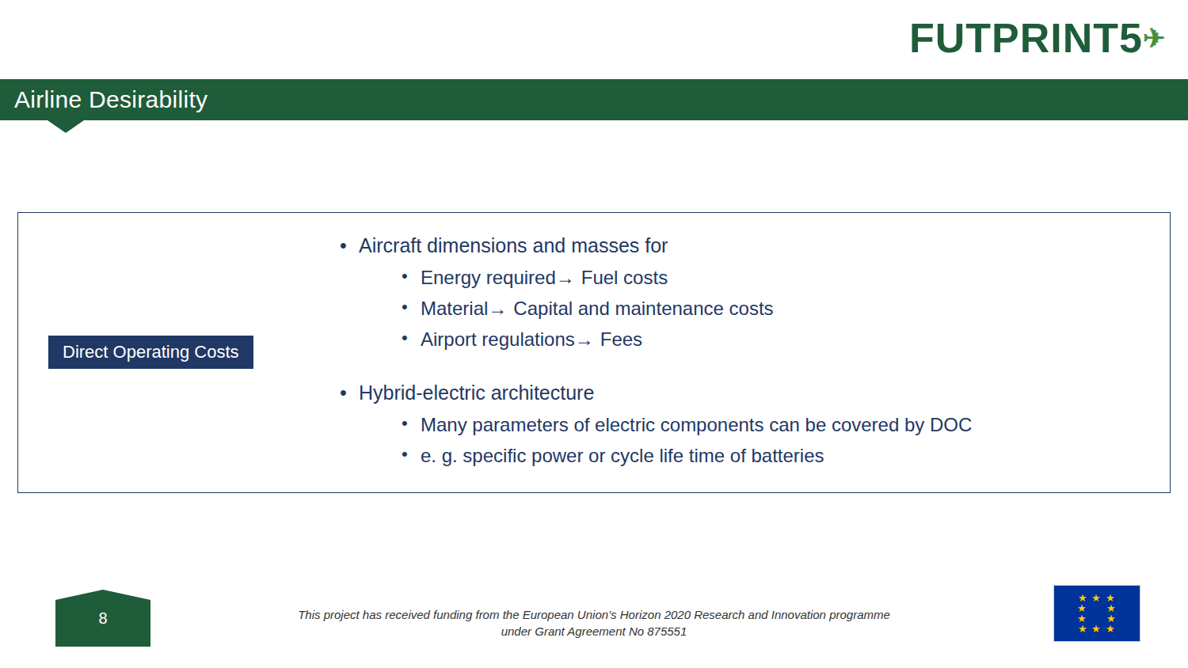FUT PRINT 5✈
Airline Desirability
Direct Operating Costs
Aircraft dimensions and masses for
Energy required→Fuel costs
Material→Capital and maintenance costs
Airport regulations→Fees
Hybrid-electric architecture
Many parameters of electric components can be covered by DOC
e. g. specific power or cycle life time of batteries
8
This project has received funding from the European Union’s Horizon 2020 Research and Innovation programme
under Grant Agreement No 875551
★ ★ ★ ★ ★ ★ ★ ★ ★ ★